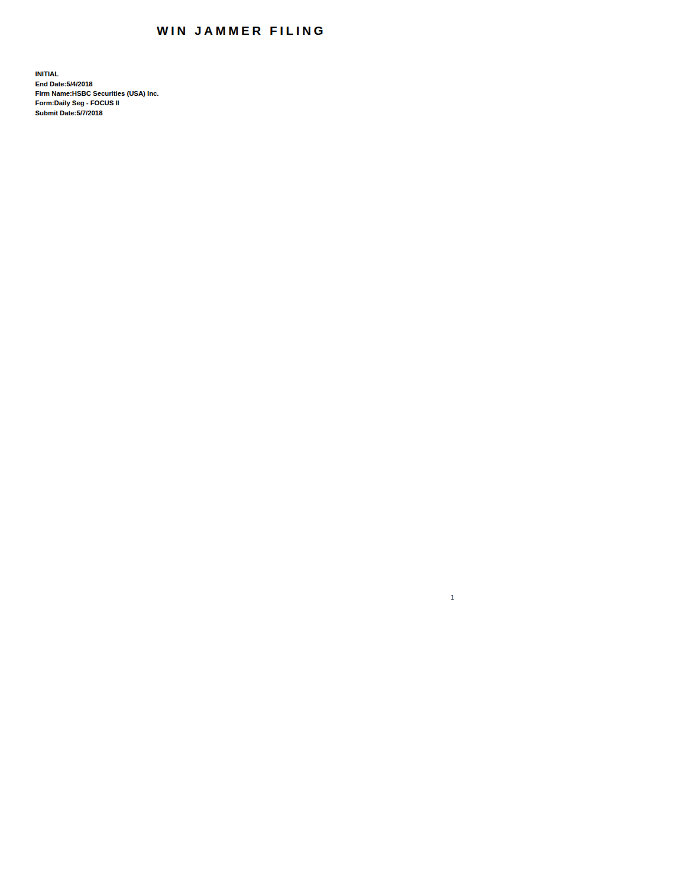WIN JAMMER FILING
INITIAL
End Date:5/4/2018
Firm Name:HSBC Securities (USA) Inc.
Form:Daily Seg - FOCUS II
Submit Date:5/7/2018
1